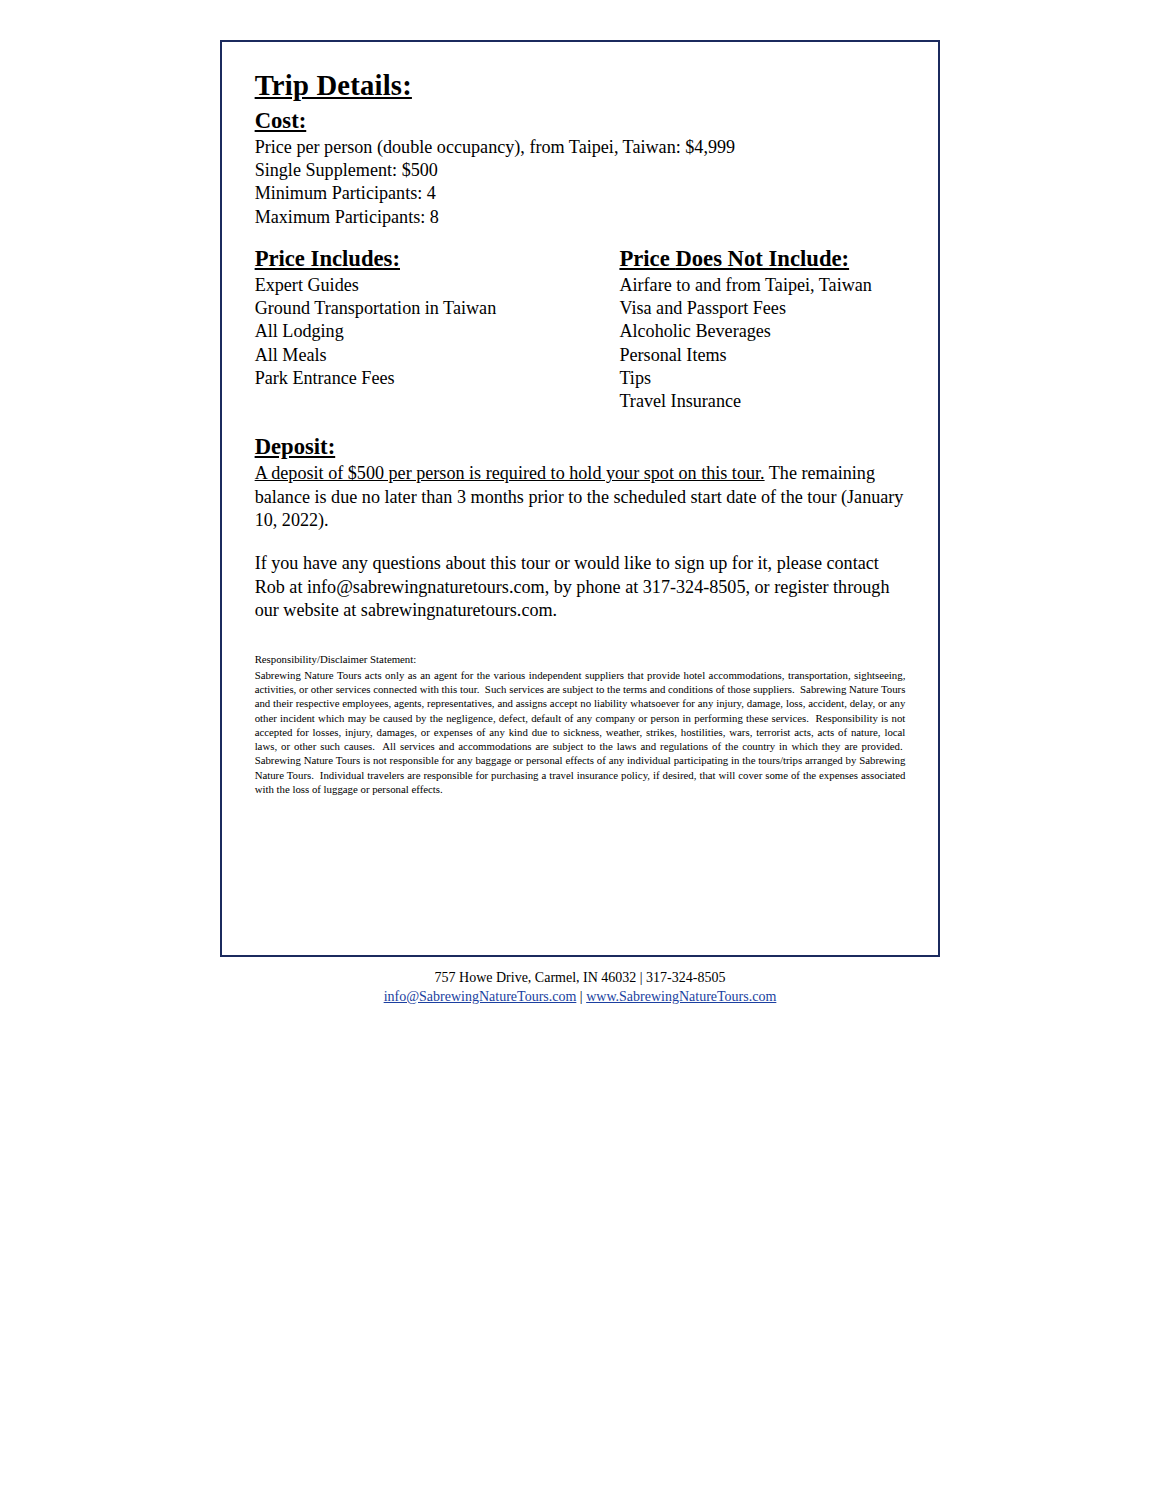Trip Details:
Cost:
Price per person (double occupancy), from Taipei, Taiwan: $4,999
Single Supplement: $500
Minimum Participants: 4
Maximum Participants: 8
Price Includes:
Expert Guides
Ground Transportation in Taiwan
All Lodging
All Meals
Park Entrance Fees
Price Does Not Include:
Airfare to and from Taipei, Taiwan
Visa and Passport Fees
Alcoholic Beverages
Personal Items
Tips
Travel Insurance
Deposit:
A deposit of $500 per person is required to hold your spot on this tour. The remaining balance is due no later than 3 months prior to the scheduled start date of the tour (January 10, 2022).
If you have any questions about this tour or would like to sign up for it, please contact Rob at info@sabrewingnaturetours.com, by phone at 317-324-8505, or register through our website at sabrewingnaturetours.com.
Responsibility/Disclaimer Statement:
Sabrewing Nature Tours acts only as an agent for the various independent suppliers that provide hotel accommodations, transportation, sightseeing, activities, or other services connected with this tour. Such services are subject to the terms and conditions of those suppliers. Sabrewing Nature Tours and their respective employees, agents, representatives, and assigns accept no liability whatsoever for any injury, damage, loss, accident, delay, or any other incident which may be caused by the negligence, defect, default of any company or person in performing these services. Responsibility is not accepted for losses, injury, damages, or expenses of any kind due to sickness, weather, strikes, hostilities, wars, terrorist acts, acts of nature, local laws, or other such causes. All services and accommodations are subject to the laws and regulations of the country in which they are provided. Sabrewing Nature Tours is not responsible for any baggage or personal effects of any individual participating in the tours/trips arranged by Sabrewing Nature Tours. Individual travelers are responsible for purchasing a travel insurance policy, if desired, that will cover some of the expenses associated with the loss of luggage or personal effects.
757 Howe Drive, Carmel, IN 46032 | 317-324-8505
info@SabrewingNatureTours.com | www.SabrewingNatureTours.com